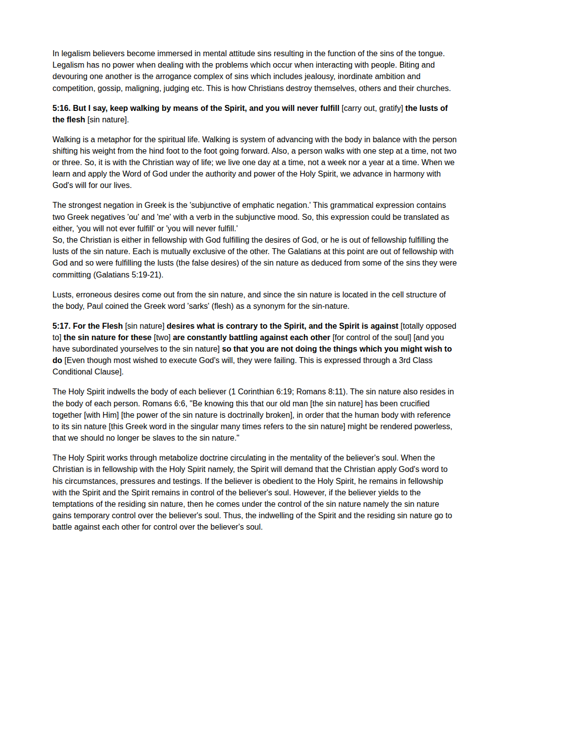In legalism believers become immersed in mental attitude sins resulting in the function of the sins of the tongue. Legalism has no power when dealing with the problems which occur when interacting with people. Biting and devouring one another is the arrogance complex of sins which includes jealousy, inordinate ambition and competition, gossip, maligning, judging etc. This is how Christians destroy themselves, others and their churches.
5:16. But I say, keep walking by means of the Spirit, and you will never fulfill [carry out, gratify] the lusts of the flesh [sin nature].
Walking is a metaphor for the spiritual life. Walking is system of advancing with the body in balance with the person shifting his weight from the hind foot to the foot going forward. Also, a person walks with one step at a time, not two or three. So, it is with the Christian way of life; we live one day at a time, not a week nor a year at a time. When we learn and apply the Word of God under the authority and power of the Holy Spirit, we advance in harmony with God's will for our lives.
The strongest negation in Greek is the 'subjunctive of emphatic negation.' This grammatical expression contains two Greek negatives 'ou' and 'me' with a verb in the subjunctive mood. So, this expression could be translated as either, 'you will not ever fulfill' or 'you will never fulfill.'
So, the Christian is either in fellowship with God fulfilling the desires of God, or he is out of fellowship fulfilling the lusts of the sin nature. Each is mutually exclusive of the other. The Galatians at this point are out of fellowship with God and so were fulfilling the lusts (the false desires) of the sin nature as deduced from some of the sins they were committing (Galatians 5:19-21).
Lusts, erroneous desires come out from the sin nature, and since the sin nature is located in the cell structure of the body, Paul coined the Greek word 'sarks' (flesh) as a synonym for the sin-nature.
5:17. For the Flesh [sin nature] desires what is contrary to the Spirit, and the Spirit is against [totally opposed to] the sin nature for these [two] are constantly battling against each other [for control of the soul] [and you have subordinated yourselves to the sin nature] so that you are not doing the things which you might wish to do [Even though most wished to execute God's will, they were failing. This is expressed through a 3rd Class Conditional Clause].
The Holy Spirit indwells the body of each believer (1 Corinthian 6:19; Romans 8:11). The sin nature also resides in the body of each person. Romans 6:6, "Be knowing this that our old man [the sin nature] has been crucified together [with Him] [the power of the sin nature is doctrinally broken], in order that the human body with reference to its sin nature [this Greek word in the singular many times refers to the sin nature] might be rendered powerless, that we should no longer be slaves to the sin nature."
The Holy Spirit works through metabolize doctrine circulating in the mentality of the believer's soul. When the Christian is in fellowship with the Holy Spirit namely, the Spirit will demand that the Christian apply God's word to his circumstances, pressures and testings. If the believer is obedient to the Holy Spirit, he remains in fellowship with the Spirit and the Spirit remains in control of the believer's soul. However, if the believer yields to the temptations of the residing sin nature, then he comes under the control of the sin nature namely the sin nature gains temporary control over the believer's soul. Thus, the indwelling of the Spirit and the residing sin nature go to battle against each other for control over the believer's soul.